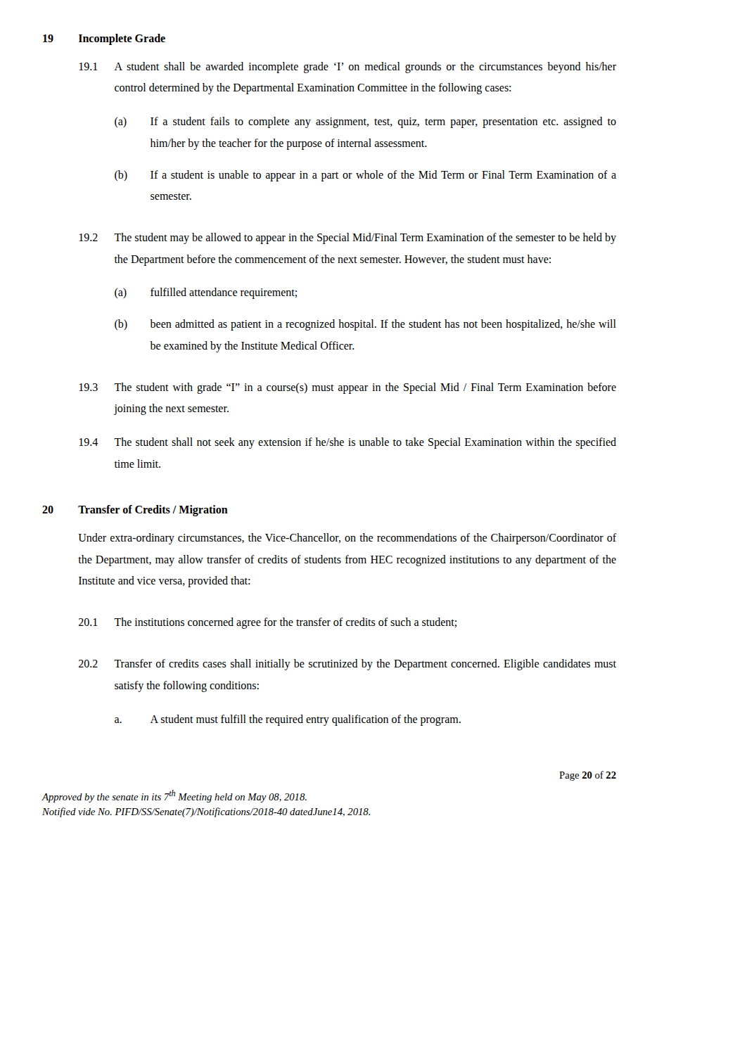19 Incomplete Grade
19.1 A student shall be awarded incomplete grade ‘I’ on medical grounds or the circumstances beyond his/her control determined by the Departmental Examination Committee in the following cases:
(a) If a student fails to complete any assignment, test, quiz, term paper, presentation etc. assigned to him/her by the teacher for the purpose of internal assessment.
(b) If a student is unable to appear in a part or whole of the Mid Term or Final Term Examination of a semester.
19.2 The student may be allowed to appear in the Special Mid/Final Term Examination of the semester to be held by the Department before the commencement of the next semester. However, the student must have:
(a) fulfilled attendance requirement;
(b) been admitted as patient in a recognized hospital. If the student has not been hospitalized, he/she will be examined by the Institute Medical Officer.
19.3 The student with grade “I” in a course(s) must appear in the Special Mid / Final Term Examination before joining the next semester.
19.4 The student shall not seek any extension if he/she is unable to take Special Examination within the specified time limit.
20 Transfer of Credits / Migration
Under extra-ordinary circumstances, the Vice-Chancellor, on the recommendations of the Chairperson/Coordinator of the Department, may allow transfer of credits of students from HEC recognized institutions to any department of the Institute and vice versa, provided that:
20.1 The institutions concerned agree for the transfer of credits of such a student;
20.2 Transfer of credits cases shall initially be scrutinized by the Department concerned. Eligible candidates must satisfy the following conditions:
a. A student must fulfill the required entry qualification of the program.
Page 20 of 22
Approved by the senate in its 7th Meeting held on May 08, 2018.
Notified vide No. PIFD/SS/Senate(7)/Notifications/2018-40 datedJune14, 2018.